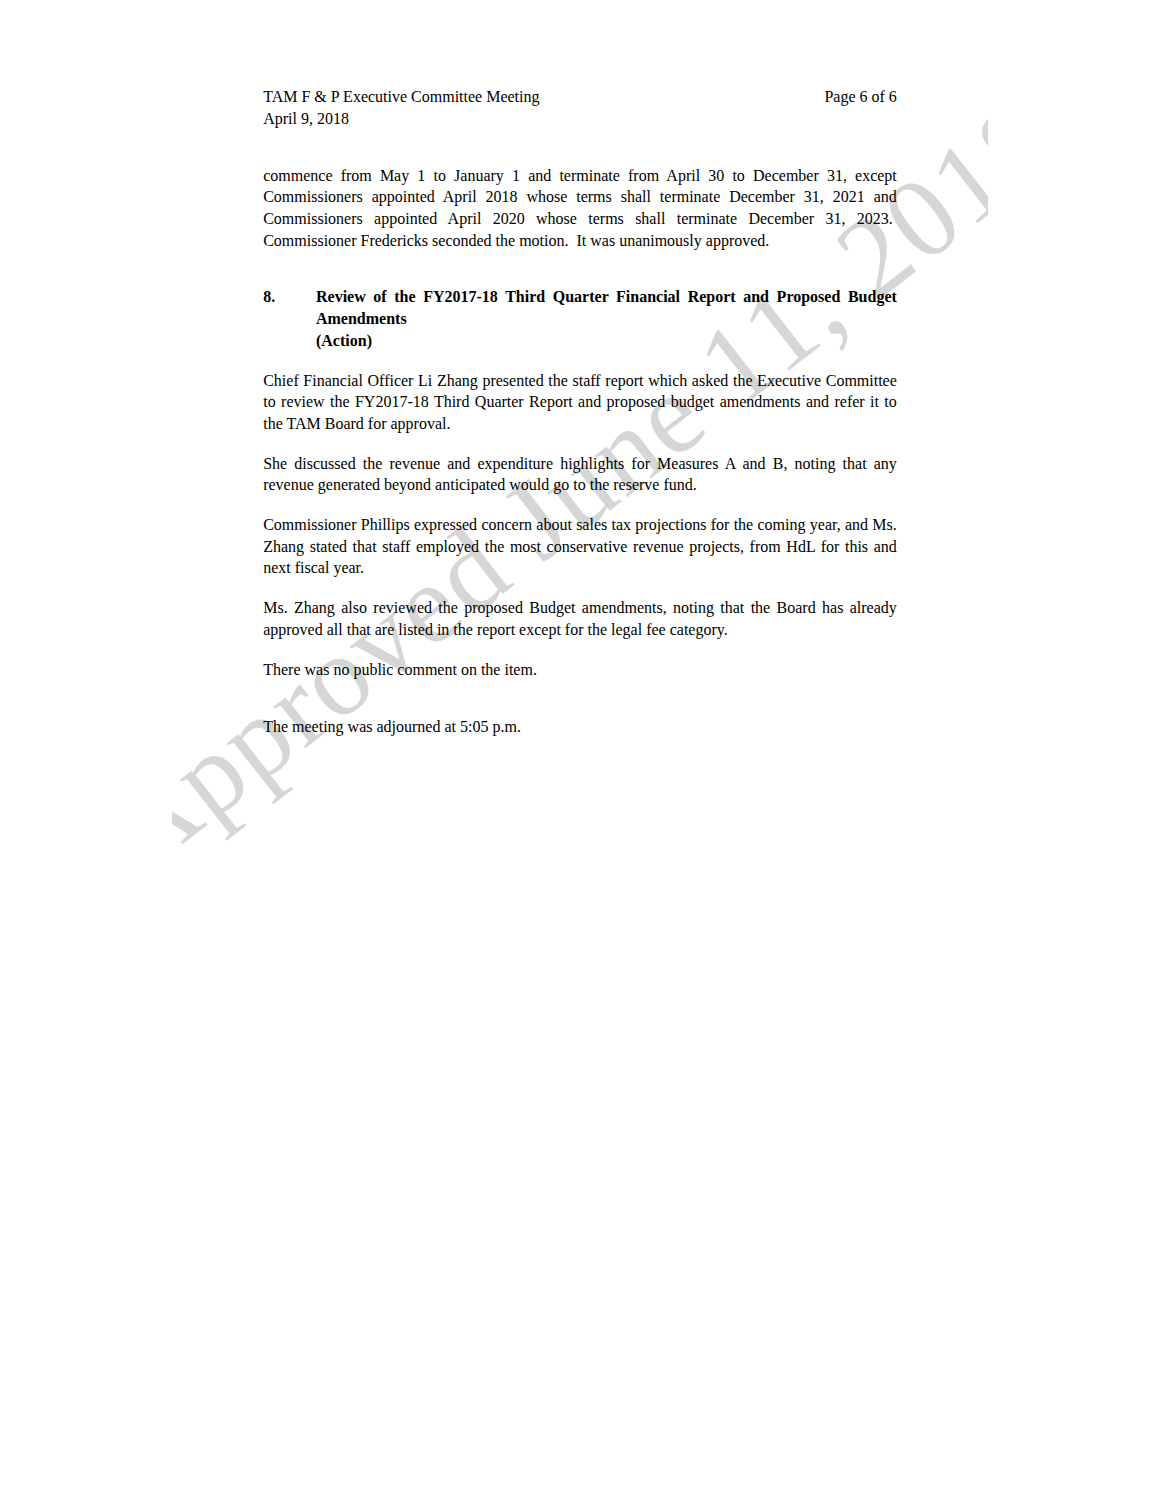Approved June 11, 2018
TAM F & P Executive Committee Meeting
April 9, 2018
Page 6 of 6
commence from May 1 to January 1 and terminate from April 30 to December 31, except Commissioners appointed April 2018 whose terms shall terminate December 31, 2021 and Commissioners appointed April 2020 whose terms shall terminate December 31, 2023. Commissioner Fredericks seconded the motion. It was unanimously approved.
8.
Review of the FY2017-18 Third Quarter Financial Report and Proposed Budget Amendments (Action)
Chief Financial Officer Li Zhang presented the staff report which asked the Executive Committee to review the FY2017-18 Third Quarter Report and proposed budget amendments and refer it to the TAM Board for approval.
She discussed the revenue and expenditure highlights for Measures A and B, noting that any revenue generated beyond anticipated would go to the reserve fund.
Commissioner Phillips expressed concern about sales tax projections for the coming year, and Ms. Zhang stated that staff employed the most conservative revenue projects, from HdL for this and next fiscal year.
Ms. Zhang also reviewed the proposed Budget amendments, noting that the Board has already approved all that are listed in the report except for the legal fee category.
There was no public comment on the item.
The meeting was adjourned at 5:05 p.m.